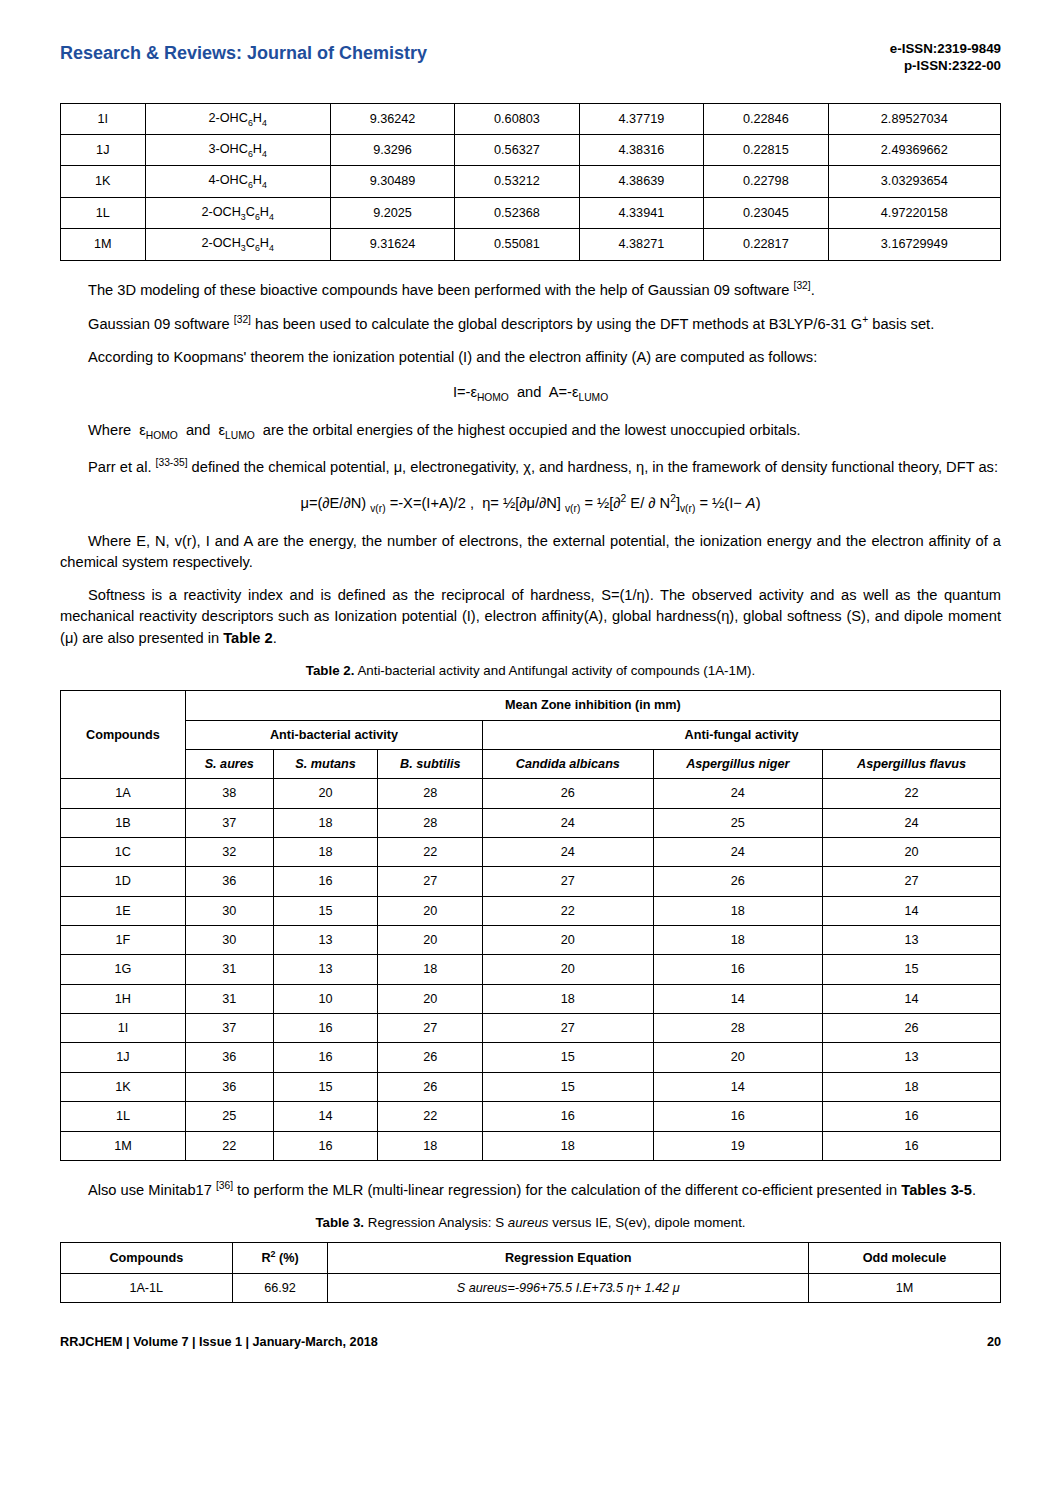Research & Reviews: Journal of Chemistry
e-ISSN:2319-9849
p-ISSN:2322-00
| 1I | 2-OHC 6 H 4 | 9.36242 | 0.60803 | 4.37719 | 0.22846 | 2.89527034 |
| 1J | 3-OHC 6 H 4 | 9.3296 | 0.56327 | 4.38316 | 0.22815 | 2.49369662 |
| 1K | 4-OHC 6 H 4 | 9.30489 | 0.53212 | 4.38639 | 0.22798 | 3.03293654 |
| 1L | 2-OCH 3 C 6 H 4 | 9.2025 | 0.52368 | 4.33941 | 0.23045 | 4.97220158 |
| 1M | 2-OCH 3 C 6 H 4 | 9.31624 | 0.55081 | 4.38271 | 0.22817 | 3.16729949 |
The 3D modeling of these bioactive compounds have been performed with the help of Gaussian 09 software [32].
Gaussian 09 software [32] has been used to calculate the global descriptors by using the DFT methods at B3LYP/6-31 G+ basis set.
According to Koopmans' theorem the ionization potential (I) and the electron affinity (A) are computed as follows:
I=-εHOMO and A=-εLUMO
Where εHOMO and εLUMO are the orbital energies of the highest occupied and the lowest unoccupied orbitals.
Parr et al. [33-35] defined the chemical potential, μ, electronegativity, χ, and hardness, η, in the framework of density functional theory, DFT as:
μ=(∂E/∂N) v(r) =-X=(I+A)/2 , η= ½[∂μ/∂N] v(r) = ½[∂2 E/ ∂ N2]v(r) = ½(I− A)
Where E, N, v(r), I and A are the energy, the number of electrons, the external potential, the ionization energy and the electron affinity of a chemical system respectively.
Softness is a reactivity index and is defined as the reciprocal of hardness, S=(1/η). The observed activity and as well as the quantum mechanical reactivity descriptors such as Ionization potential (I), electron affinity(A), global hardness(η), global softness (S), and dipole moment (μ) are also presented in Table 2.
Table 2. Anti-bacterial activity and Antifungal activity of compounds (1A-1M).
| Compounds | Mean Zone inhibition (in mm) |
| --- | --- |
| Anti-bacterial activity | Anti-fungal activity |
| S. aures | S. mutans | B. subtilis | Candida albicans | Aspergillus niger | Aspergillus flavus |
| 1A | 38 | 20 | 28 | 26 | 24 | 22 |
| 1B | 37 | 18 | 28 | 24 | 25 | 24 |
| 1C | 32 | 18 | 22 | 24 | 24 | 20 |
| 1D | 36 | 16 | 27 | 27 | 26 | 27 |
| 1E | 30 | 15 | 20 | 22 | 18 | 14 |
| 1F | 30 | 13 | 20 | 20 | 18 | 13 |
| 1G | 31 | 13 | 18 | 20 | 16 | 15 |
| 1H | 31 | 10 | 20 | 18 | 14 | 14 |
| 1I | 37 | 16 | 27 | 27 | 28 | 26 |
| 1J | 36 | 16 | 26 | 15 | 20 | 13 |
| 1K | 36 | 15 | 26 | 15 | 14 | 18 |
| 1L | 25 | 14 | 22 | 16 | 16 | 16 |
| 1M | 22 | 16 | 18 | 18 | 19 | 16 |
Also use Minitab17 [36] to perform the MLR (multi-linear regression) for the calculation of the different co-efficient presented in Tables 3-5.
Table 3. Regression Analysis: S aureus versus IE, S(ev), dipole moment.
| Compounds | R 2 (%) | Regression Equation | Odd molecule |
| --- | --- | --- | --- |
| 1A-1L | 66.92 | S aureus=-996+75.5 I.E+73.5 η+ 1.42 μ | 1M |
RRJCHEM | Volume 7 | Issue 1 | January-March, 2018
20